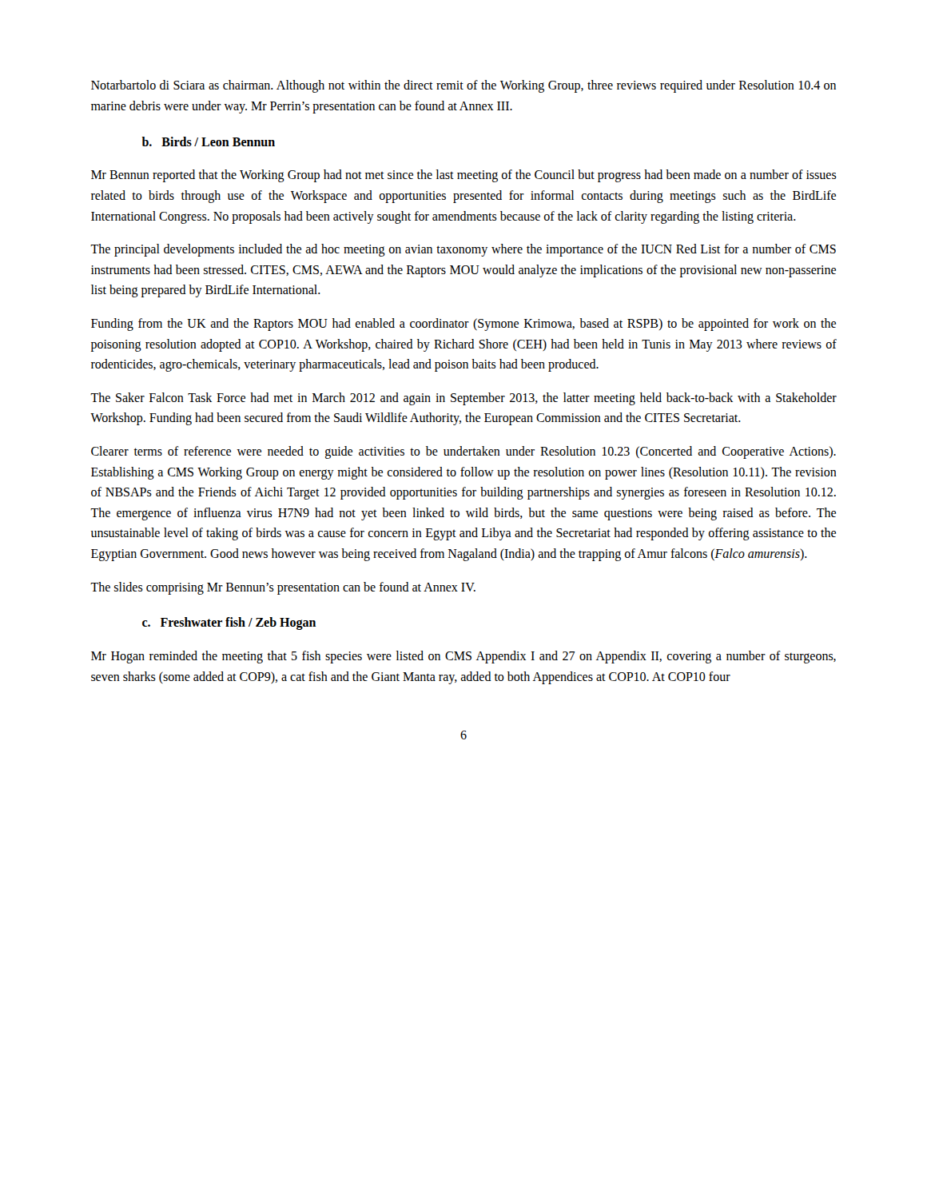Notarbartolo di Sciara as chairman. Although not within the direct remit of the Working Group, three reviews required under Resolution 10.4 on marine debris were under way. Mr Perrin’s presentation can be found at Annex III.
b. Birds / Leon Bennun
Mr Bennun reported that the Working Group had not met since the last meeting of the Council but progress had been made on a number of issues related to birds through use of the Workspace and opportunities presented for informal contacts during meetings such as the BirdLife International Congress. No proposals had been actively sought for amendments because of the lack of clarity regarding the listing criteria.
The principal developments included the ad hoc meeting on avian taxonomy where the importance of the IUCN Red List for a number of CMS instruments had been stressed. CITES, CMS, AEWA and the Raptors MOU would analyze the implications of the provisional new non-passerine list being prepared by BirdLife International.
Funding from the UK and the Raptors MOU had enabled a coordinator (Symone Krimowa, based at RSPB) to be appointed for work on the poisoning resolution adopted at COP10. A Workshop, chaired by Richard Shore (CEH) had been held in Tunis in May 2013 where reviews of rodenticides, agro-chemicals, veterinary pharmaceuticals, lead and poison baits had been produced.
The Saker Falcon Task Force had met in March 2012 and again in September 2013, the latter meeting held back-to-back with a Stakeholder Workshop. Funding had been secured from the Saudi Wildlife Authority, the European Commission and the CITES Secretariat.
Clearer terms of reference were needed to guide activities to be undertaken under Resolution 10.23 (Concerted and Cooperative Actions). Establishing a CMS Working Group on energy might be considered to follow up the resolution on power lines (Resolution 10.11). The revision of NBSAPs and the Friends of Aichi Target 12 provided opportunities for building partnerships and synergies as foreseen in Resolution 10.12. The emergence of influenza virus H7N9 had not yet been linked to wild birds, but the same questions were being raised as before. The unsustainable level of taking of birds was a cause for concern in Egypt and Libya and the Secretariat had responded by offering assistance to the Egyptian Government. Good news however was being received from Nagaland (India) and the trapping of Amur falcons (Falco amurensis).
The slides comprising Mr Bennun’s presentation can be found at Annex IV.
c. Freshwater fish / Zeb Hogan
Mr Hogan reminded the meeting that 5 fish species were listed on CMS Appendix I and 27 on Appendix II, covering a number of sturgeons, seven sharks (some added at COP9), a cat fish and the Giant Manta ray, added to both Appendices at COP10. At COP10 four
6